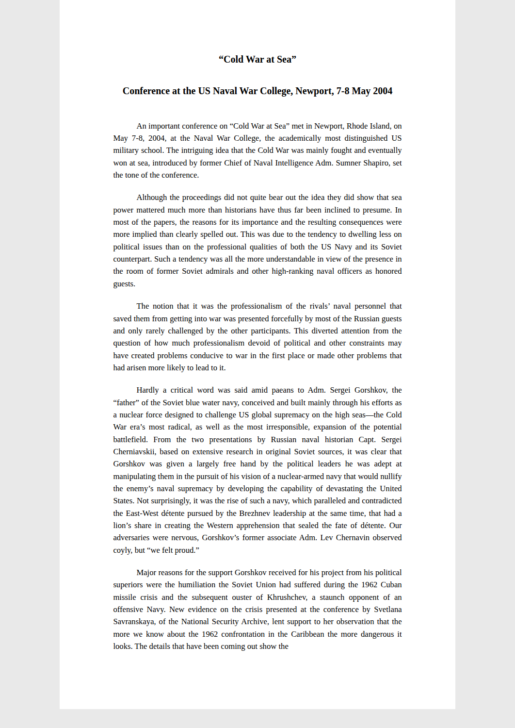“Cold War at Sea”
Conference at the US Naval War College, Newport, 7-8 May 2004
An important conference on “Cold War at Sea” met in Newport, Rhode Island, on May 7-8, 2004, at the Naval War College, the academically most distinguished US military school. The intriguing idea that the Cold War was mainly fought and eventually won at sea, introduced by former Chief of Naval Intelligence Adm. Sumner Shapiro, set the tone of the conference.
Although the proceedings did not quite bear out the idea they did show that sea power mattered much more than historians have thus far been inclined to presume. In most of the papers, the reasons for its importance and the resulting consequences were more implied than clearly spelled out. This was due to the tendency to dwelling less on political issues than on the professional qualities of both the US Navy and its Soviet counterpart. Such a tendency was all the more understandable in view of the presence in the room of former Soviet admirals and other high-ranking naval officers as honored guests.
The notion that it was the professionalism of the rivals’ naval personnel that saved them from getting into war was presented forcefully by most of the Russian guests and only rarely challenged by the other participants. This diverted attention from the question of how much professionalism devoid of political and other constraints may have created problems conducive to war in the first place or made other problems that had arisen more likely to lead to it.
Hardly a critical word was said amid paeans to Adm. Sergei Gorshkov, the “father” of the Soviet blue water navy, conceived and built mainly through his efforts as a nuclear force designed to challenge US global supremacy on the high seas—the Cold War era’s most radical, as well as the most irresponsible, expansion of the potential battlefield. From the two presentations by Russian naval historian Capt. Sergei Cherniavskii, based on extensive research in original Soviet sources, it was clear that Gorshkov was given a largely free hand by the political leaders he was adept at manipulating them in the pursuit of his vision of a nuclear-armed navy that would nullify the enemy’s naval supremacy by developing the capability of devastating the United States. Not surprisingly, it was the rise of such a navy, which paralleled and contradicted the East-West détente pursued by the Brezhnev leadership at the same time, that had a lion’s share in creating the Western apprehension that sealed the fate of détente. Our adversaries were nervous, Gorshkov’s former associate Adm. Lev Chernavin observed coyly, but “we felt proud.”
Major reasons for the support Gorshkov received for his project from his political superiors were the humiliation the Soviet Union had suffered during the 1962 Cuban missile crisis and the subsequent ouster of Khrushchev, a staunch opponent of an offensive Navy. New evidence on the crisis presented at the conference by Svetlana Savranskaya, of the National Security Archive, lent support to her observation that the more we know about the 1962 confrontation in the Caribbean the more dangerous it looks. The details that have been coming out show the